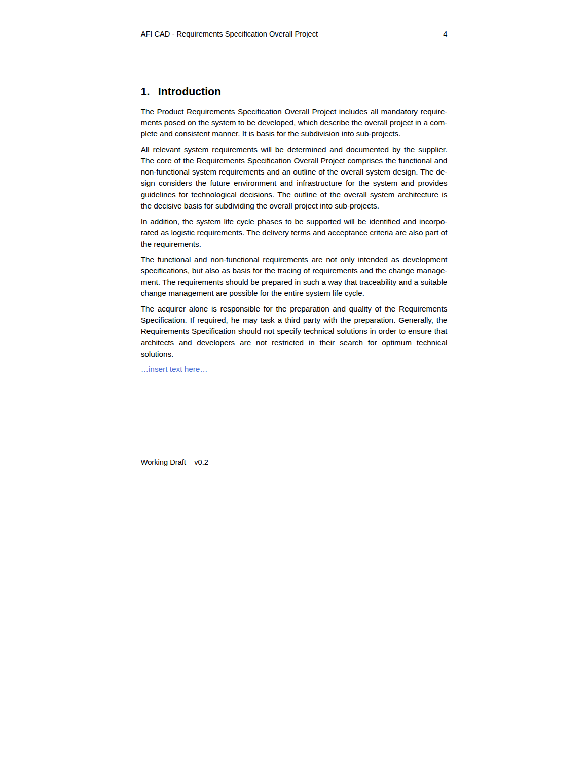AFI CAD - Requirements Specification Overall Project 4
1. Introduction
The Product Requirements Specification Overall Project includes all mandatory requirements posed on the system to be developed, which describe the overall project in a complete and consistent manner. It is basis for the subdivision into sub-projects.
All relevant system requirements will be determined and documented by the supplier. The core of the Requirements Specification Overall Project comprises the functional and non-functional system requirements and an outline of the overall system design. The design considers the future environment and infrastructure for the system and provides guidelines for technological decisions. The outline of the overall system architecture is the decisive basis for subdividing the overall project into sub-projects.
In addition, the system life cycle phases to be supported will be identified and incorporated as logistic requirements. The delivery terms and acceptance criteria are also part of the requirements.
The functional and non-functional requirements are not only intended as development specifications, but also as basis for the tracing of requirements and the change management. The requirements should be prepared in such a way that traceability and a suitable change management are possible for the entire system life cycle.
The acquirer alone is responsible for the preparation and quality of the Requirements Specification. If required, he may task a third party with the preparation. Generally, the Requirements Specification should not specify technical solutions in order to ensure that architects and developers are not restricted in their search for optimum technical solutions.
…insert text here…
Working Draft – v0.2